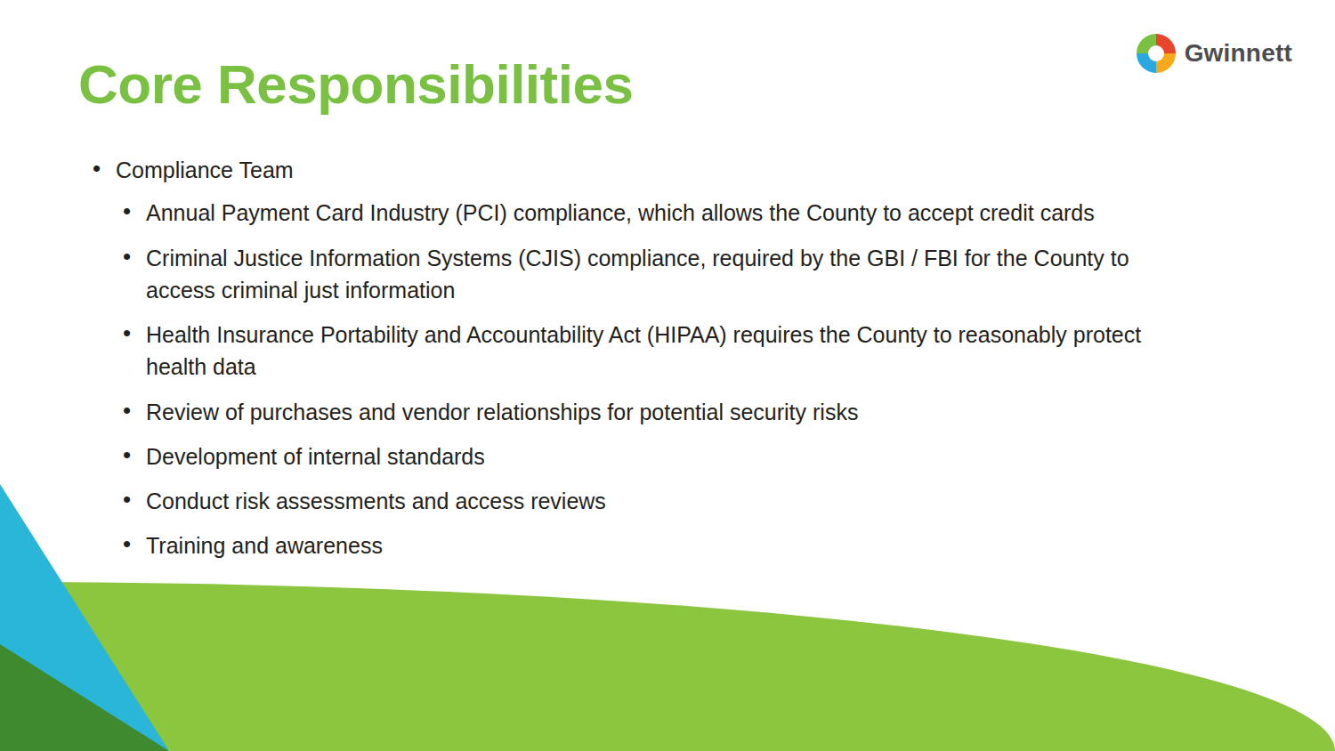Gwinnett
Core Responsibilities
Compliance Team
Annual Payment Card Industry (PCI) compliance, which allows the County to accept credit cards
Criminal Justice Information Systems (CJIS) compliance, required by the GBI / FBI for the County to access criminal just information
Health Insurance Portability and Accountability Act (HIPAA) requires the County to reasonably protect health data
Review of purchases and vendor relationships for potential security risks
Development of internal standards
Conduct risk assessments and access reviews
Training and awareness